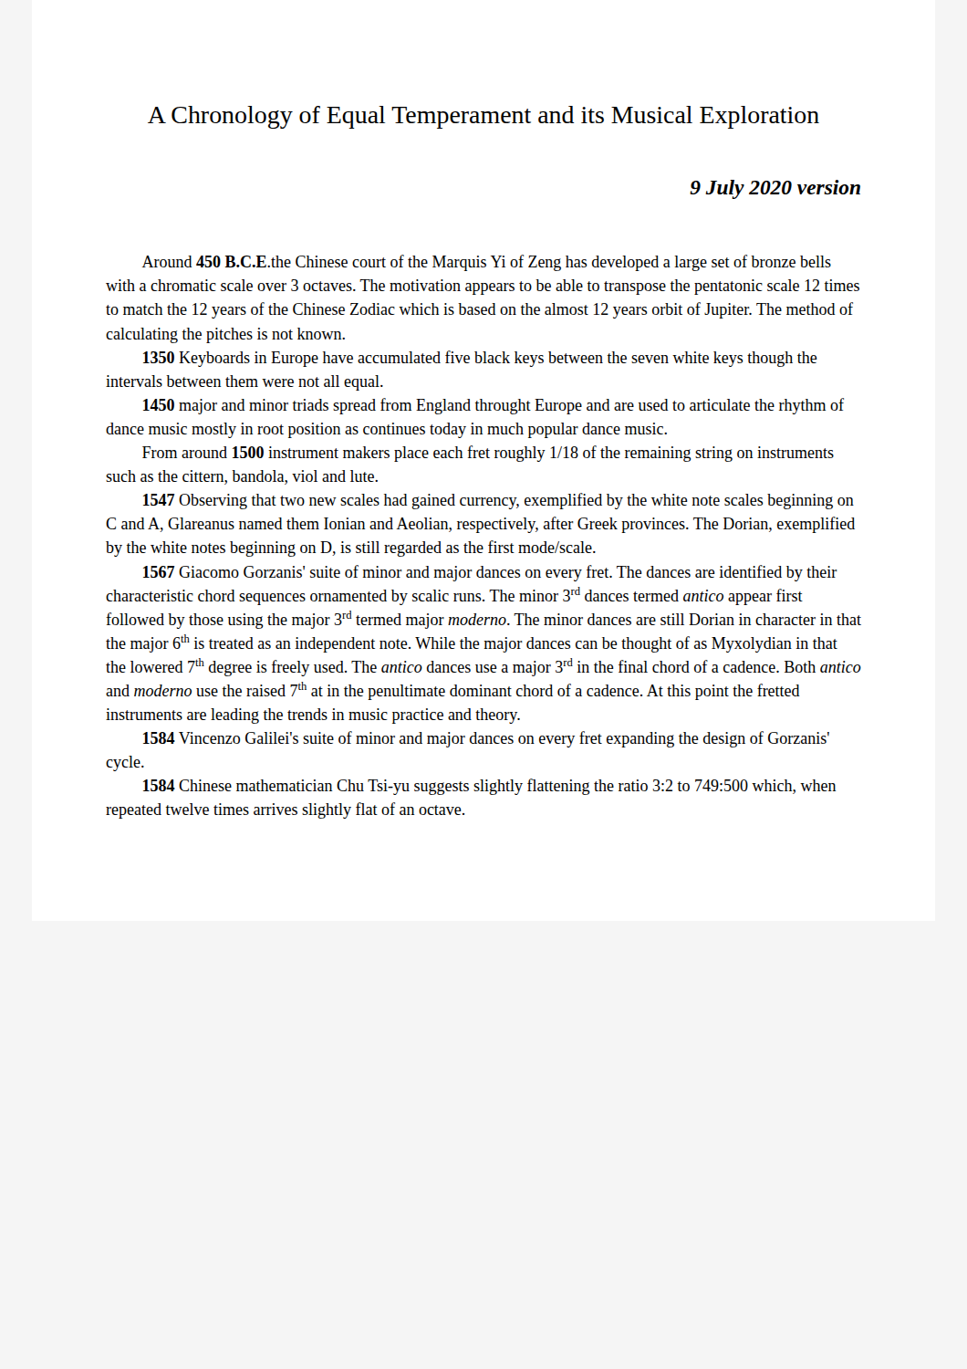A Chronology of Equal Temperament and its Musical Exploration
9 July 2020 version
Around 450 B.C.E.the Chinese court of the Marquis Yi of Zeng has developed a large set of bronze bells with a chromatic scale over 3 octaves. The motivation appears to be able to transpose the pentatonic scale 12 times to match the 12 years of the Chinese Zodiac which is based on the almost 12 years orbit of Jupiter. The method of calculating the pitches is not known.
1350 Keyboards in Europe have accumulated five black keys between the seven white keys though the intervals between them were not all equal.
1450 major and minor triads spread from England throught Europe and are used to articulate the rhythm of dance music mostly in root position as continues today in much popular dance music.
From around 1500 instrument makers place each fret roughly 1/18 of the remaining string on instruments such as the cittern, bandola, viol and lute.
1547 Observing that two new scales had gained currency, exemplified by the white note scales beginning on C and A, Glareanus named them Ionian and Aeolian, respectively, after Greek provinces. The Dorian, exemplified by the white notes beginning on D, is still regarded as the first mode/scale.
1567 Giacomo Gorzanis' suite of minor and major dances on every fret. The dances are identified by their characteristic chord sequences ornamented by scalic runs. The minor 3rd dances termed antico appear first followed by those using the major 3rd termed major moderno. The minor dances are still Dorian in character in that the major 6th is treated as an independent note. While the major dances can be thought of as Myxolydian in that the lowered 7th degree is freely used. The antico dances use a major 3rd in the final chord of a cadence. Both antico and moderno use the raised 7th at in the penultimate dominant chord of a cadence. At this point the fretted instruments are leading the trends in music practice and theory.
1584 Vincenzo Galilei's suite of minor and major dances on every fret expanding the design of Gorzanis' cycle.
1584 Chinese mathematician Chu Tsi-yu suggests slightly flattening the ratio 3:2 to 749:500 which, when repeated twelve times arrives slightly flat of an octave.